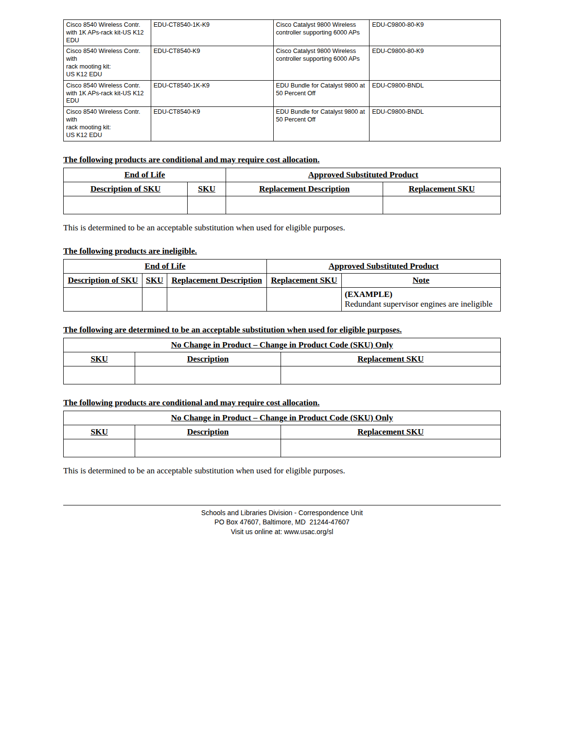| Cisco 8540 Wireless Contr. with 1K APs-rack kit-US K12 EDU | EDU-CT8540-1K-K9 | Cisco Catalyst 9800 Wireless controller supporting 6000 APs | EDU-C9800-80-K9 |
| Cisco 8540 Wireless Contr. with rack mooting kit: US K12 EDU | EDU-CT8540-K9 | Cisco Catalyst 9800 Wireless controller supporting 6000 APs | EDU-C9800-80-K9 |
| Cisco 8540 Wireless Contr. with 1K APs-rack kit-US K12 EDU | EDU-CT8540-1K-K9 | EDU Bundle for Catalyst 9800 at 50 Percent Off | EDU-C9800-BNDL |
| Cisco 8540 Wireless Contr. with rack mooting kit: US K12 EDU | EDU-CT8540-K9 | EDU Bundle for Catalyst 9800 at 50 Percent Off | EDU-C9800-BNDL |
The following products are conditional and may require cost allocation.
| End of Life | Approved Substituted Product |
| --- | --- |
| Description of SKU | SKU | Replacement Description | Replacement SKU |
This is determined to be an acceptable substitution when used for eligible purposes.
The following products are ineligible.
| End of Life | Approved Substituted Product |
| --- | --- |
| Description of SKU | SKU | Replacement Description | Replacement SKU | Note |
| | | | | (EXAMPLE) Redundant supervisor engines are ineligible |
The following are determined to be an acceptable substitution when used for eligible purposes.
| No Change in Product – Change in Product Code (SKU) Only |
| --- |
| SKU | Description | Replacement SKU |
The following products are conditional and may require cost allocation.
| No Change in Product – Change in Product Code (SKU) Only |
| --- |
| SKU | Description | Replacement SKU |
This is determined to be an acceptable substitution when used for eligible purposes.
Schools and Libraries Division - Correspondence Unit PO Box 47607, Baltimore, MD 21244-47607 Visit us online at: www.usac.org/sl